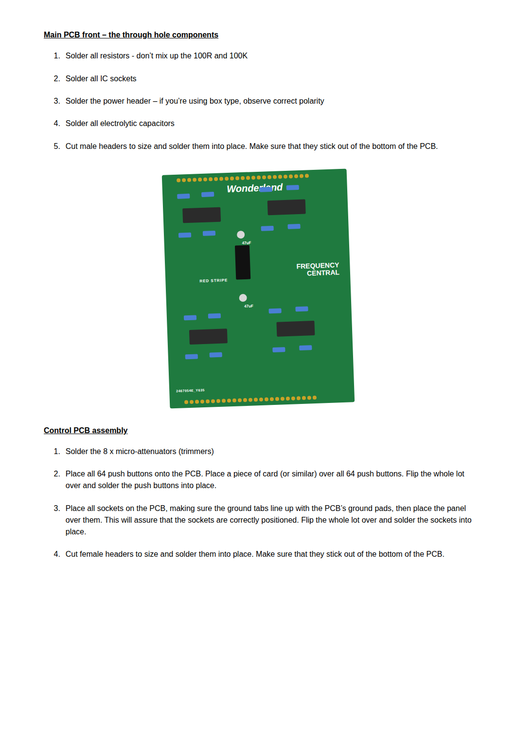Main PCB front – the through hole components
Solder all resistors - don’t mix up the 100R and 100K
Solder all IC sockets
Solder the power header – if you’re using box type, observe correct polarity
Solder all electrolytic capacitors
Cut male headers to size and solder them into place. Make sure that they stick out of the bottom of the PCB.
Wonderland FREQUENCY
CENTRAL RED STRIPE 47uF 47uF 2467054E_Y635
Control PCB assembly
Solder the 8 x micro-attenuators (trimmers)
Place all 64 push buttons onto the PCB. Place a piece of card (or similar) over all 64 push buttons. Flip the whole lot over and solder the push buttons into place.
Place all sockets on the PCB, making sure the ground tabs line up with the PCB’s ground pads, then place the panel over them. This will assure that the sockets are correctly positioned. Flip the whole lot over and solder the sockets into place.
Cut female headers to size and solder them into place. Make sure that they stick out of the bottom of the PCB.